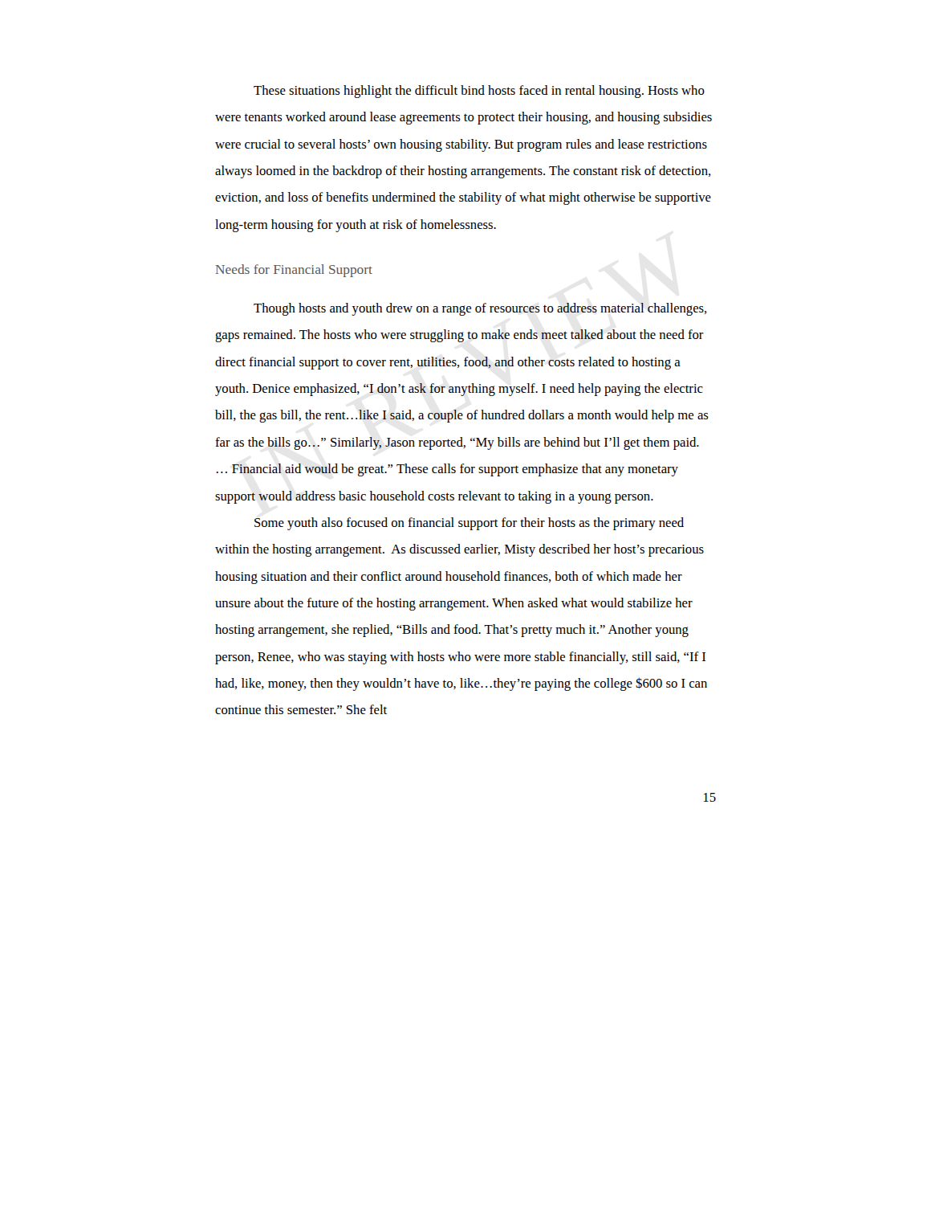IN REVIEW
These situations highlight the difficult bind hosts faced in rental housing. Hosts who were tenants worked around lease agreements to protect their housing, and housing subsidies were crucial to several hosts’ own housing stability. But program rules and lease restrictions always loomed in the backdrop of their hosting arrangements. The constant risk of detection, eviction, and loss of benefits undermined the stability of what might otherwise be supportive long-term housing for youth at risk of homelessness.
Needs for Financial Support
Though hosts and youth drew on a range of resources to address material challenges, gaps remained. The hosts who were struggling to make ends meet talked about the need for direct financial support to cover rent, utilities, food, and other costs related to hosting a youth. Denice emphasized, “I don’t ask for anything myself. I need help paying the electric bill, the gas bill, the rent…like I said, a couple of hundred dollars a month would help me as far as the bills go…” Similarly, Jason reported, “My bills are behind but I’ll get them paid. … Financial aid would be great.” These calls for support emphasize that any monetary support would address basic household costs relevant to taking in a young person.
Some youth also focused on financial support for their hosts as the primary need within the hosting arrangement. As discussed earlier, Misty described her host’s precarious housing situation and their conflict around household finances, both of which made her unsure about the future of the hosting arrangement. When asked what would stabilize her hosting arrangement, she replied, “Bills and food. That’s pretty much it.” Another young person, Renee, who was staying with hosts who were more stable financially, still said, “If I had, like, money, then they wouldn’t have to, like…they’re paying the college $600 so I can continue this semester.” She felt
15